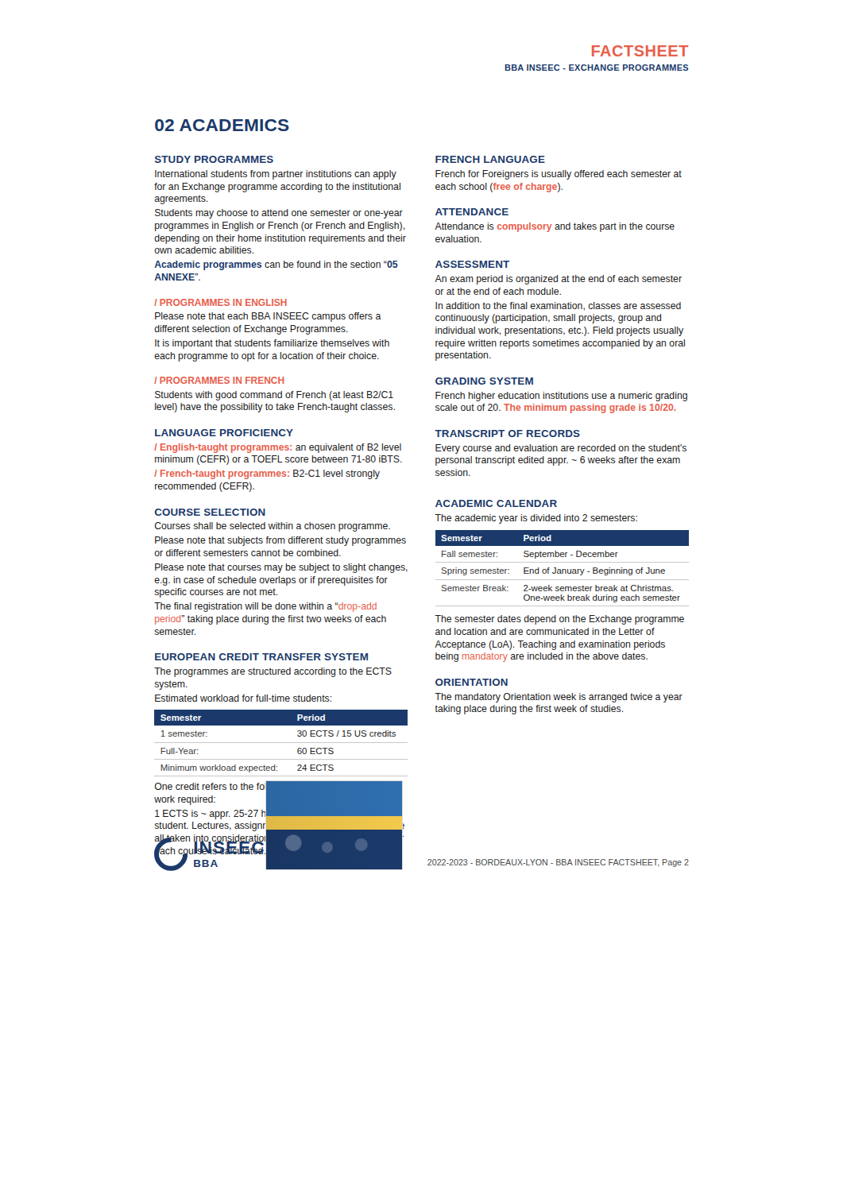FACTSHEET
BBA INSEEC - EXCHANGE PROGRAMMES
02 ACADEMICS
Study Programmes
International students from partner institutions can apply for an Exchange programme according to the institutional agreements.
Students may choose to attend one semester or one-year programmes in English or French (or French and English), depending on their home institution requirements and their own academic abilities.
Academic programmes can be found in the section “05 ANNEXE”.
/ PROGRAMMES IN ENGLISH
Please note that each BBA INSEEC campus offers a different selection of Exchange Programmes.
It is important that students familiarize themselves with each programme to opt for a location of their choice.
/ PROGRAMMES IN FRENCH
Students with good command of French (at least B2/C1 level) have the possibility to take French-taught classes.
Language Proficiency
/ English-taught programmes: an equivalent of B2 level minimum (CEFR) or a TOEFL score between 71-80 iBTS.
/ French-taught programmes: B2-C1 level strongly recommended (CEFR).
Course Selection
Courses shall be selected within a chosen programme.
Please note that subjects from different study programmes or different semesters cannot be combined.
Please note that courses may be subject to slight changes, e.g. in case of schedule overlaps or if prerequisites for specific courses are not met.
The final registration will be done within a “drop-add period” taking place during the first two weeks of each semester.
European Credit Transfer System
The programmes are structured according to the ECTS system.
Estimated workload for full-time students:
| Semester | Period |
| --- | --- |
| 1 semester: | 30 ECTS / 15 US credits |
| Full-Year: | 60 ECTS |
| Minimum workload expected: | 24 ECTS |
One credit refers to the following estimated amount of work required:
1 ECTS is ~ appr. 25-27 hours of work produced by the student. Lectures, assignments, other forms of studies are all taken into consideration when the number of credits for each course is calculated.
French Language
French for Foreigners is usually offered each semester at each school (free of charge).
Attendance
Attendance is compulsory and takes part in the course evaluation.
Assessment
An exam period is organized at the end of each semester or at the end of each module.
In addition to the final examination, classes are assessed continuously (participation, small projects, group and individual work, presentations, etc.). Field projects usually require written reports sometimes accompanied by an oral presentation.
Grading System
French higher education institutions use a numeric grading scale out of 20. The minimum passing grade is 10/20.
Transcript of Records
Every course and evaluation are recorded on the student's personal transcript edited appr. ~ 6 weeks after the exam session.
Academic Calendar
The academic year is divided into 2 semesters:
| Semester | Period |
| --- | --- |
| Fall semester: | September - December |
| Spring semester: | End of January - Beginning of June |
| Semester Break: | 2-week semester break at Christmas. One-week break during each semester |
The semester dates depend on the Exchange programme and location and are communicated in the Letter of Acceptance (LoA). Teaching and examination periods being mandatory are included in the above dates.
Orientation
The mandatory Orientation week is arranged twice a year taking place during the first week of studies.
INSEEC
BBA
2022-2023 - BORDEAUX-LYON - BBA INSEEC FACTSHEET, Page 2